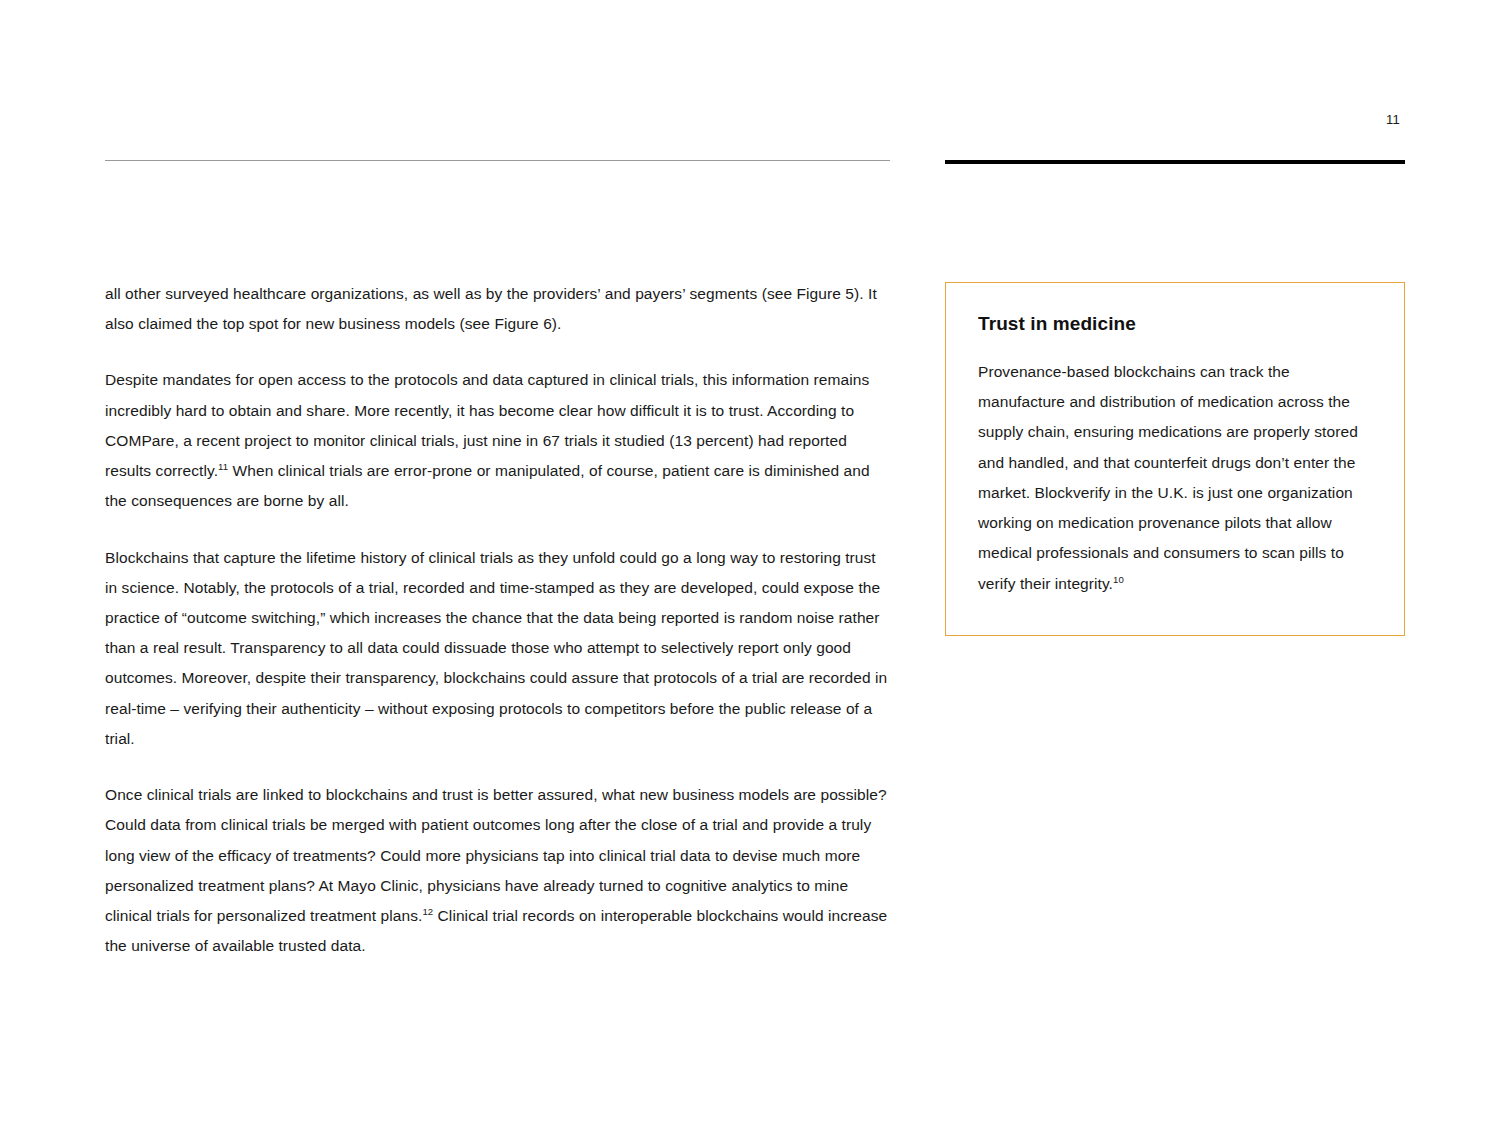11
all other surveyed healthcare organizations, as well as by the providers’ and payers’ segments (see Figure 5). It also claimed the top spot for new business models (see Figure 6).
Despite mandates for open access to the protocols and data captured in clinical trials, this information remains incredibly hard to obtain and share. More recently, it has become clear how difficult it is to trust. According to COMPare, a recent project to monitor clinical trials, just nine in 67 trials it studied (13 percent) had reported results correctly.11 When clinical trials are error-prone or manipulated, of course, patient care is diminished and the consequences are borne by all.
Blockchains that capture the lifetime history of clinical trials as they unfold could go a long way to restoring trust in science. Notably, the protocols of a trial, recorded and time-stamped as they are developed, could expose the practice of “outcome switching,” which increases the chance that the data being reported is random noise rather than a real result. Transparency to all data could dissuade those who attempt to selectively report only good outcomes. Moreover, despite their transparency, blockchains could assure that protocols of a trial are recorded in real-time – verifying their authenticity – without exposing protocols to competitors before the public release of a trial.
Once clinical trials are linked to blockchains and trust is better assured, what new business models are possible? Could data from clinical trials be merged with patient outcomes long after the close of a trial and provide a truly long view of the efficacy of treatments? Could more physicians tap into clinical trial data to devise much more personalized treatment plans? At Mayo Clinic, physicians have already turned to cognitive analytics to mine clinical trials for personalized treatment plans.12 Clinical trial records on interoperable blockchains would increase the universe of available trusted data.
Trust in medicine
Provenance-based blockchains can track the manufacture and distribution of medication across the supply chain, ensuring medications are properly stored and handled, and that counterfeit drugs don’t enter the market. Blockverify in the U.K. is just one organization working on medication provenance pilots that allow medical professionals and consumers to scan pills to verify their integrity.10